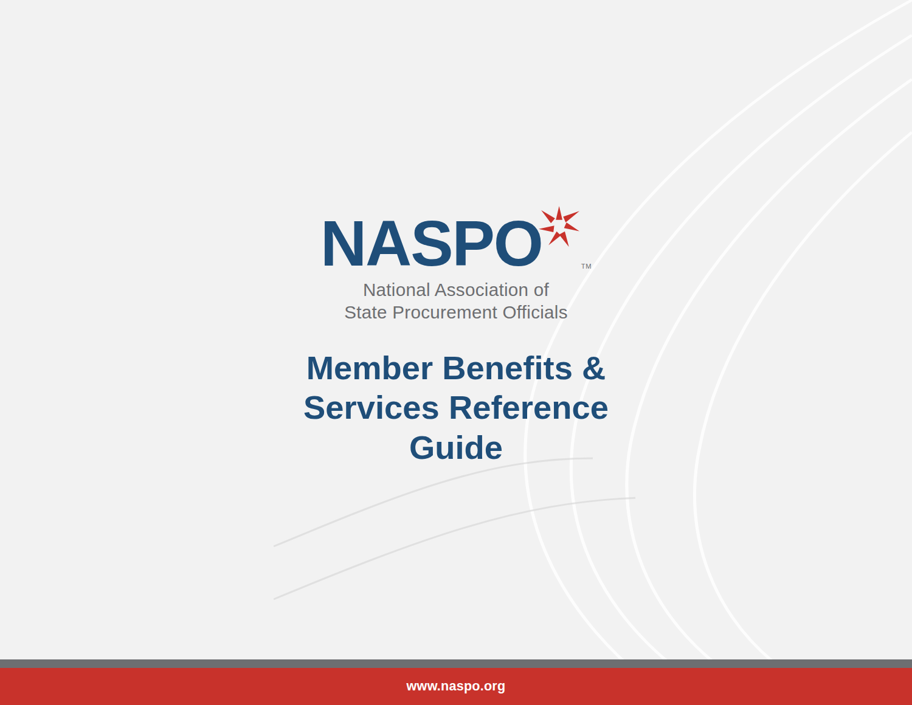NASPO TM
National Association of
State Procurement Officials
Member Benefits & Services Reference Guide
www.naspo.org